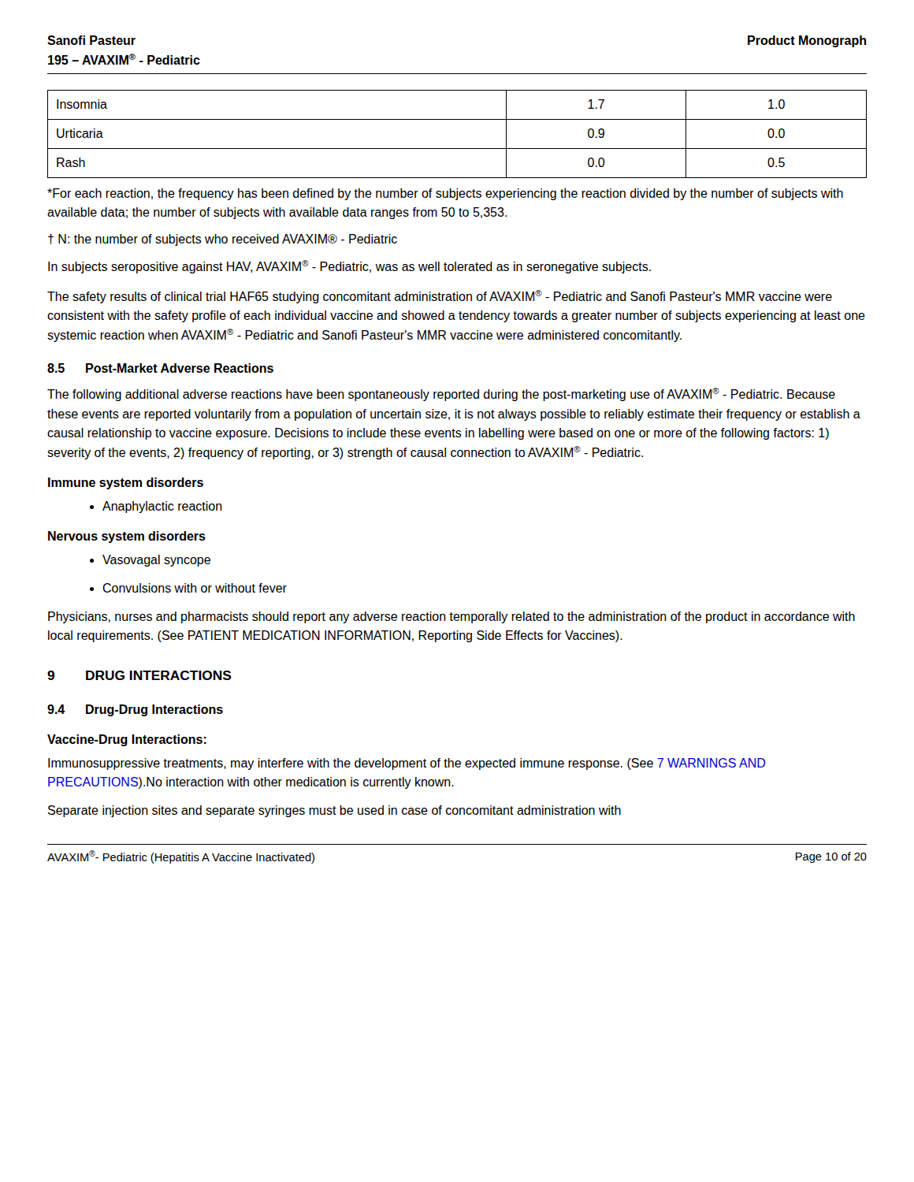Sanofi Pasteur
195 – AVAXIM® - Pediatric
Product Monograph
| Insomnia | 1.7 | 1.0 |
| Urticaria | 0.9 | 0.0 |
| Rash | 0.0 | 0.5 |
*For each reaction, the frequency has been defined by the number of subjects experiencing the reaction divided by the number of subjects with available data; the number of subjects with available data ranges from 50 to 5,353.
† N: the number of subjects who received AVAXIM® - Pediatric
In subjects seropositive against HAV, AVAXIM® - Pediatric, was as well tolerated as in seronegative subjects.
The safety results of clinical trial HAF65 studying concomitant administration of AVAXIM® - Pediatric and Sanofi Pasteur's MMR vaccine were consistent with the safety profile of each individual vaccine and showed a tendency towards a greater number of subjects experiencing at least one systemic reaction when AVAXIM® - Pediatric and Sanofi Pasteur's MMR vaccine were administered concomitantly.
8.5 Post-Market Adverse Reactions
The following additional adverse reactions have been spontaneously reported during the post-marketing use of AVAXIM® - Pediatric. Because these events are reported voluntarily from a population of uncertain size, it is not always possible to reliably estimate their frequency or establish a causal relationship to vaccine exposure. Decisions to include these events in labelling were based on one or more of the following factors: 1) severity of the events, 2) frequency of reporting, or 3) strength of causal connection to AVAXIM® - Pediatric.
Immune system disorders
Anaphylactic reaction
Nervous system disorders
Vasovagal syncope
Convulsions with or without fever
Physicians, nurses and pharmacists should report any adverse reaction temporally related to the administration of the product in accordance with local requirements. (See PATIENT MEDICATION INFORMATION, Reporting Side Effects for Vaccines).
9 DRUG INTERACTIONS
9.4 Drug-Drug Interactions
Vaccine-Drug Interactions:
Immunosuppressive treatments, may interfere with the development of the expected immune response. (See 7 WARNINGS AND PRECAUTIONS).No interaction with other medication is currently known.
Separate injection sites and separate syringes must be used in case of concomitant administration with
AVAXIM®- Pediatric (Hepatitis A Vaccine Inactivated)
Page 10 of 20